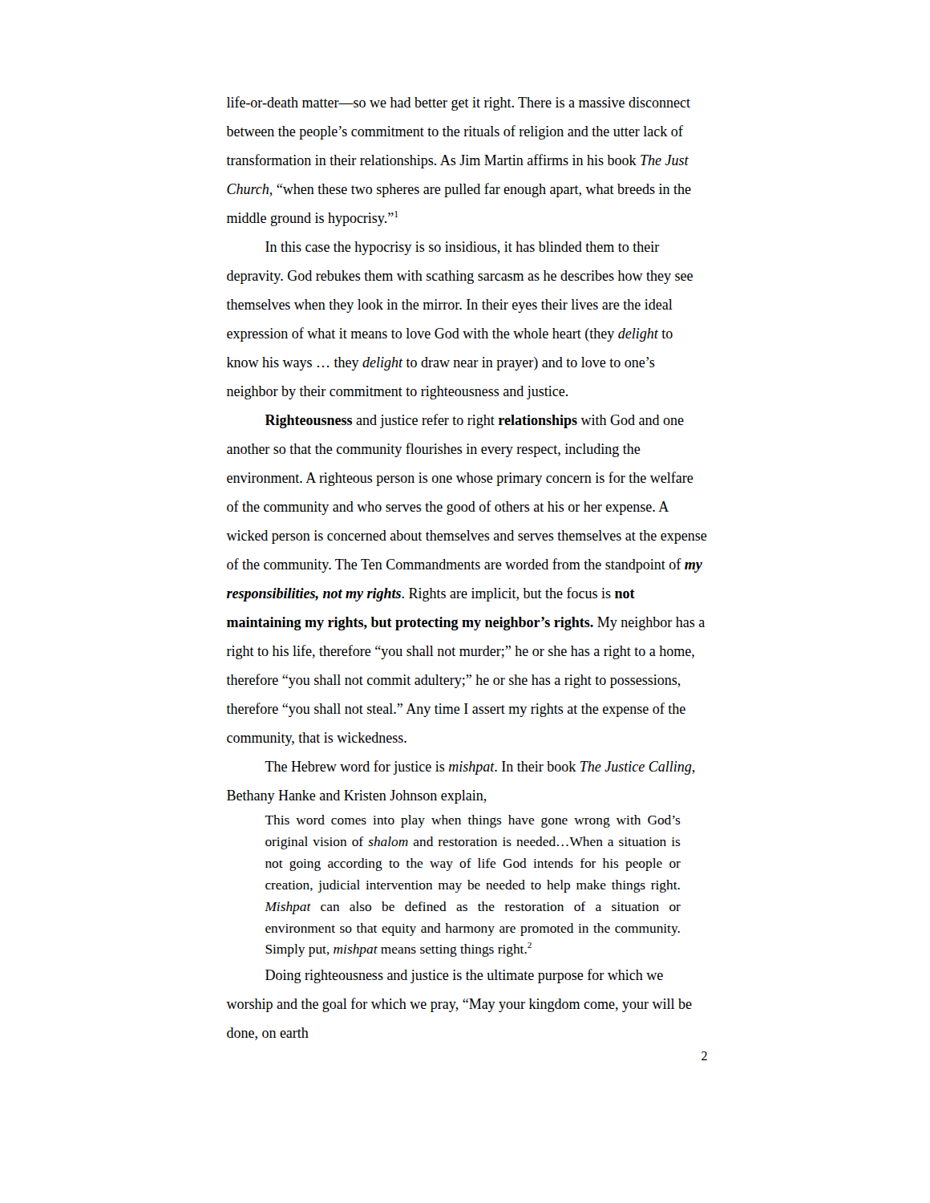life-or-death matter—so we had better get it right. There is a massive disconnect between the people’s commitment to the rituals of religion and the utter lack of transformation in their relationships. As Jim Martin affirms in his book The Just Church, “when these two spheres are pulled far enough apart, what breeds in the middle ground is hypocrisy.”1
In this case the hypocrisy is so insidious, it has blinded them to their depravity. God rebukes them with scathing sarcasm as he describes how they see themselves when they look in the mirror. In their eyes their lives are the ideal expression of what it means to love God with the whole heart (they delight to know his ways … they delight to draw near in prayer) and to love to one’s neighbor by their commitment to righteousness and justice.
Righteousness and justice refer to right relationships with God and one another so that the community flourishes in every respect, including the environment. A righteous person is one whose primary concern is for the welfare of the community and who serves the good of others at his or her expense. A wicked person is concerned about themselves and serves themselves at the expense of the community. The Ten Commandments are worded from the standpoint of my responsibilities, not my rights. Rights are implicit, but the focus is not maintaining my rights, but protecting my neighbor’s rights. My neighbor has a right to his life, therefore “you shall not murder;” he or she has a right to a home, therefore “you shall not commit adultery;” he or she has a right to possessions, therefore “you shall not steal.” Any time I assert my rights at the expense of the community, that is wickedness.
The Hebrew word for justice is mishpat. In their book The Justice Calling, Bethany Hanke and Kristen Johnson explain,
This word comes into play when things have gone wrong with God’s original vision of shalom and restoration is needed…When a situation is not going according to the way of life God intends for his people or creation, judicial intervention may be needed to help make things right. Mishpat can also be defined as the restoration of a situation or environment so that equity and harmony are promoted in the community. Simply put, mishpat means setting things right.2
Doing righteousness and justice is the ultimate purpose for which we worship and the goal for which we pray, “May your kingdom come, your will be done, on earth
2